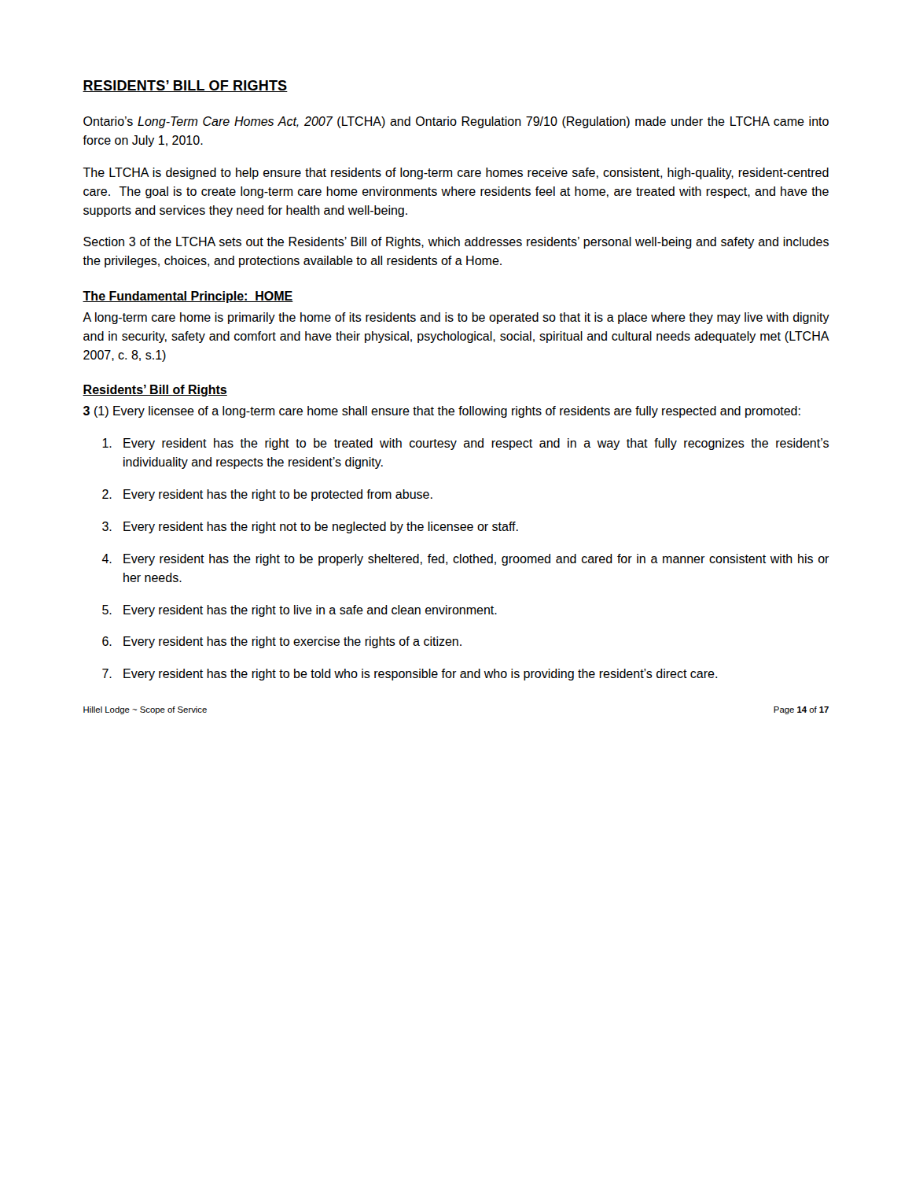RESIDENTS’ BILL OF RIGHTS
Ontario’s Long-Term Care Homes Act, 2007 (LTCHA) and Ontario Regulation 79/10 (Regulation) made under the LTCHA came into force on July 1, 2010.
The LTCHA is designed to help ensure that residents of long-term care homes receive safe, consistent, high-quality, resident-centred care. The goal is to create long-term care home environments where residents feel at home, are treated with respect, and have the supports and services they need for health and well-being.
Section 3 of the LTCHA sets out the Residents’ Bill of Rights, which addresses residents’ personal well-being and safety and includes the privileges, choices, and protections available to all residents of a Home.
The Fundamental Principle: HOME
A long-term care home is primarily the home of its residents and is to be operated so that it is a place where they may live with dignity and in security, safety and comfort and have their physical, psychological, social, spiritual and cultural needs adequately met (LTCHA 2007, c. 8, s.1)
Residents’ Bill of Rights
3 (1) Every licensee of a long-term care home shall ensure that the following rights of residents are fully respected and promoted:
Every resident has the right to be treated with courtesy and respect and in a way that fully recognizes the resident’s individuality and respects the resident’s dignity.
Every resident has the right to be protected from abuse.
Every resident has the right not to be neglected by the licensee or staff.
Every resident has the right to be properly sheltered, fed, clothed, groomed and cared for in a manner consistent with his or her needs.
Every resident has the right to live in a safe and clean environment.
Every resident has the right to exercise the rights of a citizen.
Every resident has the right to be told who is responsible for and who is providing the resident’s direct care.
Hillel Lodge ~ Scope of Service Page 14 of 17